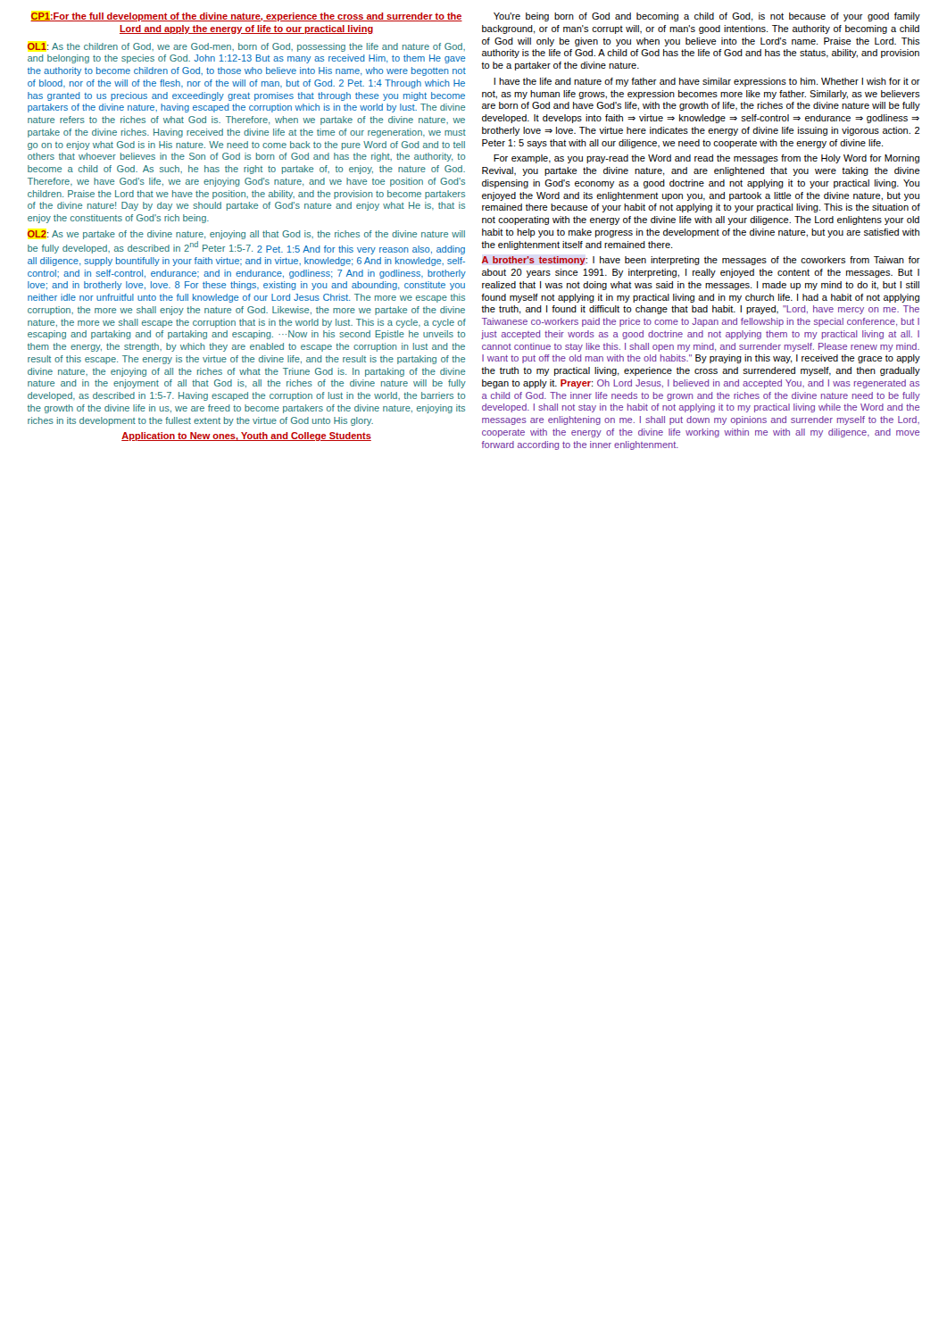CP1:For the full development of the divine nature, experience the cross and surrender to the Lord and apply the energy of life to our practical living
OL1: As the children of God, we are God-men, born of God, possessing the life and nature of God, and belonging to the species of God. John 1:12-13 But as many as received Him, to them He gave the authority to become children of God, to those who believe into His name, who were begotten not of blood, nor of the will of the flesh, nor of the will of man, but of God. 2 Pet. 1:4 Through which He has granted to us precious and exceedingly great promises that through these you might become partakers of the divine nature, having escaped the corruption which is in the world by lust. The divine nature refers to the riches of what God is. Therefore, when we partake of the divine nature, we partake of the divine riches. Having received the divine life at the time of our regeneration, we must go on to enjoy what God is in His nature. We need to come back to the pure Word of God and to tell others that whoever believes in the Son of God is born of God and has the right, the authority, to become a child of God. As such, he has the right to partake of, to enjoy, the nature of God. Therefore, we have God's life, we are enjoying God's nature, and we have toe position of God's children. Praise the Lord that we have the position, the ability, and the provision to become partakers of the divine nature! Day by day we should partake of God's nature and enjoy what He is, that is enjoy the constituents of God's rich being.
OL2: As we partake of the divine nature, enjoying all that God is, the riches of the divine nature will be fully developed, as described in 2nd Peter 1:5-7. 2 Pet. 1:5 And for this very reason also, adding all diligence, supply bountifully in your faith virtue; and in virtue, knowledge; 6 And in knowledge, self-control; and in self-control, endurance; and in endurance, godliness; 7 And in godliness, brotherly love; and in brotherly love, love. 8 For these things, existing in you and abounding, constitute you neither idle nor unfruitful unto the full knowledge of our Lord Jesus Christ. The more we escape this corruption, the more we shall enjoy the nature of God. Likewise, the more we partake of the divine nature, the more we shall escape the corruption that is in the world by lust. This is a cycle, a cycle of escaping and partaking and of partaking and escaping. ···Now in his second Epistle he unveils to them the energy, the strength, by which they are enabled to escape the corruption in lust and the result of this escape. The energy is the virtue of the divine life, and the result is the partaking of the divine nature, the enjoying of all the riches of what the Triune God is. In partaking of the divine nature and in the enjoyment of all that God is, all the riches of the divine nature will be fully developed, as described in 1:5-7. Having escaped the corruption of lust in the world, the barriers to the growth of the divine life in us, we are freed to become partakers of the divine nature, enjoying its riches in its development to the fullest extent by the virtue of God unto His glory.
Application to New ones, Youth and College Students
You're being born of God and becoming a child of God, is not because of your good family background, or of man's corrupt will, or of man's good intentions. The authority of becoming a child of God will only be given to you when you believe into the Lord's name. Praise the Lord. This authority is the life of God. A child of God has the life of God and has the status, ability, and provision to be a partaker of the divine nature.
I have the life and nature of my father and have similar expressions to him. Whether I wish for it or not, as my human life grows, the expression becomes more like my father. Similarly, as we believers are born of God and have God's life, with the growth of life, the riches of the divine nature will be fully developed. It develops into faith ⇒ virtue ⇒ knowledge ⇒ self-control ⇒ endurance ⇒ godliness ⇒ brotherly love ⇒ love. The virtue here indicates the energy of divine life issuing in vigorous action. 2 Peter 1: 5 says that with all our diligence, we need to cooperate with the energy of divine life.
For example, as you pray-read the Word and read the messages from the Holy Word for Morning Revival, you partake the divine nature, and are enlightened that you were taking the divine dispensing in God's economy as a good doctrine and not applying it to your practical living. You enjoyed the Word and its enlightenment upon you, and partook a little of the divine nature, but you remained there because of your habit of not applying it to your practical living. This is the situation of not cooperating with the energy of the divine life with all your diligence. The Lord enlightens your old habit to help you to make progress in the development of the divine nature, but you are satisfied with the enlightenment itself and remained there.
A brother's testimony: I have been interpreting the messages of the coworkers from Taiwan for about 20 years since 1991. By interpreting, I really enjoyed the content of the messages. But I realized that I was not doing what was said in the messages. I made up my mind to do it, but I still found myself not applying it in my practical living and in my church life. I had a habit of not applying the truth, and I found it difficult to change that bad habit. I prayed, "Lord, have mercy on me. The Taiwanese co-workers paid the price to come to Japan and fellowship in the special conference, but I just accepted their words as a good doctrine and not applying them to my practical living at all. I cannot continue to stay like this. I shall open my mind, and surrender myself. Please renew my mind. I want to put off the old man with the old habits." By praying in this way, I received the grace to apply the truth to my practical living, experience the cross and surrendered myself, and then gradually began to apply it. Prayer: Oh Lord Jesus, I believed in and accepted You, and I was regenerated as a child of God. The inner life needs to be grown and the riches of the divine nature need to be fully developed. I shall not stay in the habit of not applying it to my practical living while the Word and the messages are enlightening on me. I shall put down my opinions and surrender myself to the Lord, cooperate with the energy of the divine life working within me with all my diligence, and move forward according to the inner enlightenment.